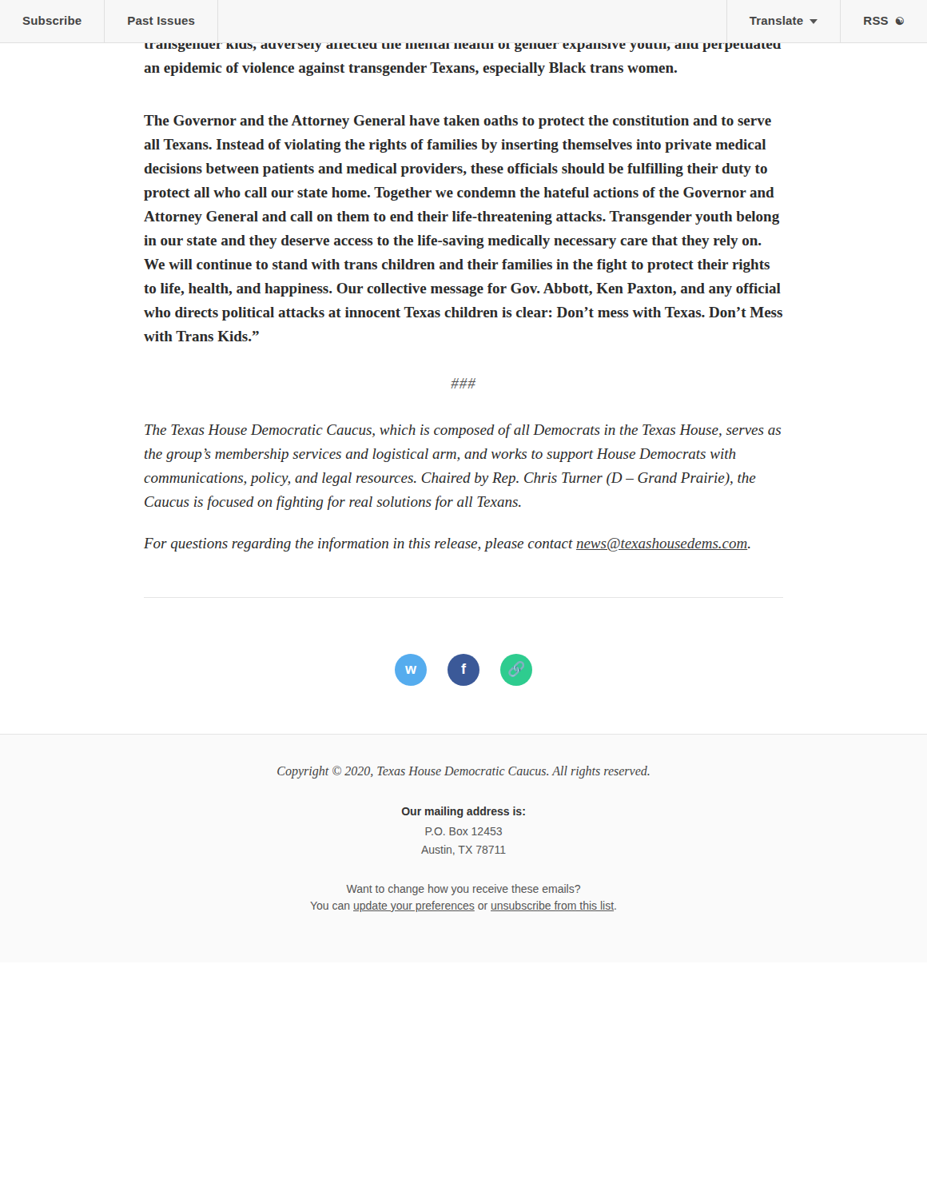Subscribe Past Issues
Translate
RSS☯
transgender kids, adversely affected the mental health of gender expansive youth, and perpetuated an epidemic of violence against transgender Texans, especially Black trans women.
The Governor and the Attorney General have taken oaths to protect the constitution and to serve all Texans. Instead of violating the rights of families by inserting themselves into private medical decisions between patients and medical providers, these officials should be fulfilling their duty to protect all who call our state home. Together we condemn the hateful actions of the Governor and Attorney General and call on them to end their life-threatening attacks. Transgender youth belong in our state and they deserve access to the life-saving medically necessary care that they rely on. We will continue to stand with trans children and their families in the fight to protect their rights to life, health, and happiness. Our collective message for Gov. Abbott, Ken Paxton, and any official who directs political attacks at innocent Texas children is clear: Don’t mess with Texas. Don’t Mess with Trans Kids.”
###
The Texas House Democratic Caucus, which is composed of all Democrats in the Texas House, serves as the group’s membership services and logistical arm, and works to support House Democrats with communications, policy, and legal resources. Chaired by Rep. Chris Turner (D – Grand Prairie), the Caucus is focused on fighting for real solutions for all Texans.
For questions regarding the information in this release, please contact news@texashousedems.com.
w f 🔗
Copyright © 2020, Texas House Democratic Caucus. All rights reserved.
Our mailing address is:
P.O. Box 12453
Austin, TX 78711
Want to change how you receive these emails?
You can update your preferences or unsubscribe from this list.